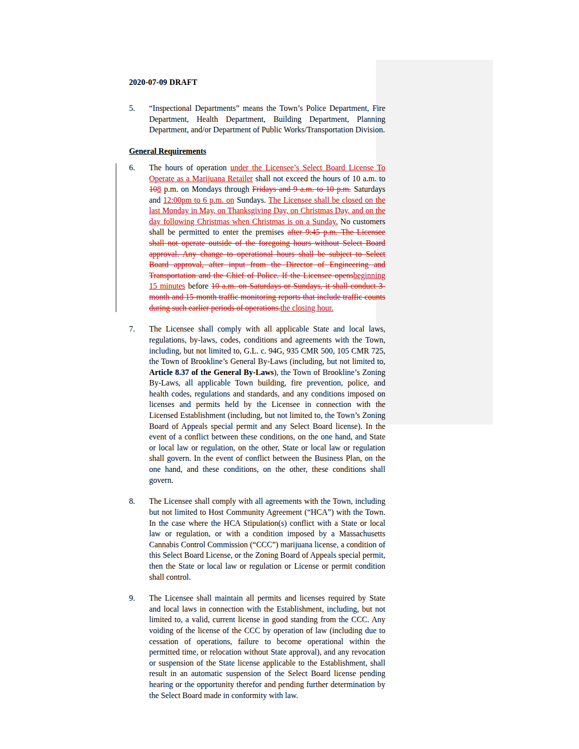2020-07-09 DRAFT
5. “Inspectional Departments” means the Town’s Police Department, Fire Department, Health Department, Building Department, Planning Department, and/or Department of Public Works/Transportation Division.
General Requirements
6. The hours of operation under the Licensee’s Select Board License To Operate as a Marijuana Retailer shall not exceed the hours of 10 a.m. to 108 p.m. on Mondays through Fridays and 9 a.m. to 10 p.m. Saturdays and 12:00pm to 6 p.m. on Sundays. The Licensee shall be closed on the last Monday in May, on Thanksgiving Day, on Christmas Day, and on the day following Christmas when Christmas is on a Sunday. No customers shall be permitted to enter the premises after 9:45 p.m. The Licensee shall not operate outside of the foregoing hours without Select Board approval. Any change to operational hours shall be subject to Select Board approval, after input from the Director of Engineering and Transportation and the Chief of Police. If the Licensee opens beginning 15 minutes before 10 a.m. on Saturdays or Sundays, it shall conduct 3-month and 15-month traffic monitoring reports that include traffic counts during such earlier periods of operations. the closing hour.
7. The Licensee shall comply with all applicable State and local laws, regulations, by-laws, codes, conditions and agreements with the Town, including, but not limited to, G.L. c. 94G, 935 CMR 500, 105 CMR 725, the Town of Brookline’s General By-Laws (including, but not limited to, Article 8.37 of the General By-Laws), the Town of Brookline’s Zoning By-Laws, all applicable Town building, fire prevention, police, and health codes, regulations and standards, and any conditions imposed on licenses and permits held by the Licensee in connection with the Licensed Establishment (including, but not limited to, the Town’s Zoning Board of Appeals special permit and any Select Board license). In the event of a conflict between these conditions, on the one hand, and State or local law or regulation, on the other, State or local law or regulation shall govern. In the event of conflict between the Business Plan, on the one hand, and these conditions, on the other, these conditions shall govern.
8. The Licensee shall comply with all agreements with the Town, including but not limited to Host Community Agreement (“HCA”) with the Town. In the case where the HCA Stipulation(s) conflict with a State or local law or regulation, or with a condition imposed by a Massachusetts Cannabis Control Commission (“CCC”) marijuana license, a condition of this Select Board License, or the Zoning Board of Appeals special permit, then the State or local law or regulation or License or permit condition shall control.
9. The Licensee shall maintain all permits and licenses required by State and local laws in connection with the Establishment, including, but not limited to, a valid, current license in good standing from the CCC. Any voiding of the license of the CCC by operation of law (including due to cessation of operations, failure to become operational within the permitted time, or relocation without State approval), and any revocation or suspension of the State license applicable to the Establishment, shall result in an automatic suspension of the Select Board license pending hearing or the opportunity therefor and pending further determination by the Select Board made in conformity with law.